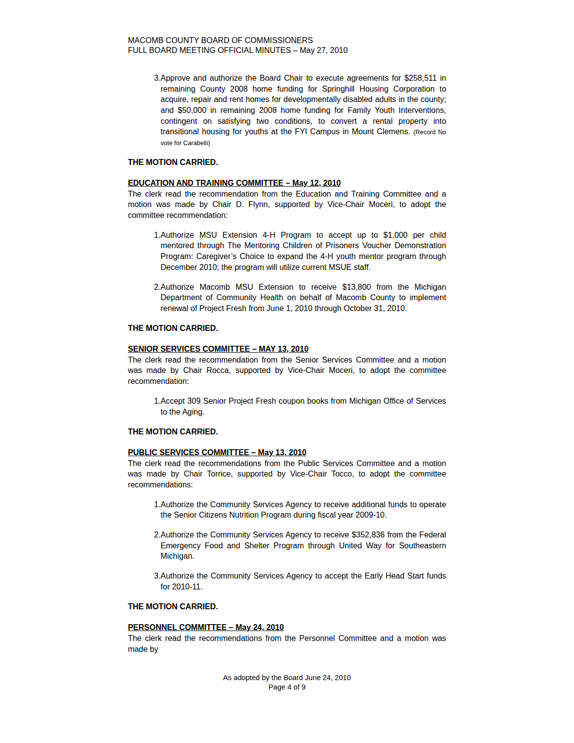MACOMB COUNTY BOARD OF COMMISSIONERS
FULL BOARD MEETING OFFICIAL MINUTES – May 27, 2010
3.
Approve and authorize the Board Chair to execute agreements for $258,511 in remaining County 2008 home funding for Springhill Housing Corporation to acquire, repair and rent homes for developmentally disabled adults in the county; and $50,000 in remaining 2008 home funding for Family Youth Interventions, contingent on satisfying two conditions, to convert a rental property into transitional housing for youths at the FYI Campus in Mount Clemens. (Record No vote for Carabelli)
THE MOTION CARRIED.
EDUCATION AND TRAINING COMMITTEE – May 12, 2010
The clerk read the recommendation from the Education and Training Committee and a motion was made by Chair D. Flynn, supported by Vice-Chair Moceri, to adopt the committee recommendation:
1.
Authorize MSU Extension 4-H Program to accept up to $1,000 per child mentored through The Mentoring Children of Prisoners Voucher Demonstration Program: Caregiver’s Choice to expand the 4-H youth mentor program through December 2010; the program will utilize current MSUE staff.
2.
Authorize Macomb MSU Extension to receive $13,800 from the Michigan Department of Community Health on behalf of Macomb County to implement renewal of Project Fresh from June 1, 2010 through October 31, 2010.
THE MOTION CARRIED.
SENIOR SERVICES COMMITTEE – MAY 13, 2010
The clerk read the recommendation from the Senior Services Committee and a motion was made by Chair Rocca, supported by Vice-Chair Moceri, to adopt the committee recommendation:
1.
Accept 309 Senior Project Fresh coupon books from Michigan Office of Services to the Aging.
THE MOTION CARRIED.
PUBLIC SERVICES COMMITTEE – May 13, 2010
The clerk read the recommendations from the Public Services Committee and a motion was made by Chair Torrice, supported by Vice-Chair Tocco, to adopt the committee recommendations:
1.
Authorize the Community Services Agency to receive additional funds to operate the Senior Citizens Nutrition Program during fiscal year 2009-10.
2.
Authorize the Community Services Agency to receive $352,836 from the Federal Emergency Food and Shelter Program through United Way for Southeastern Michigan.
3.
Authorize the Community Services Agency to accept the Early Head Start funds for 2010-11.
THE MOTION CARRIED.
PERSONNEL COMMITTEE – May 24, 2010
The clerk read the recommendations from the Personnel Committee and a motion was made by
As adopted by the Board June 24, 2010
Page 4 of 9